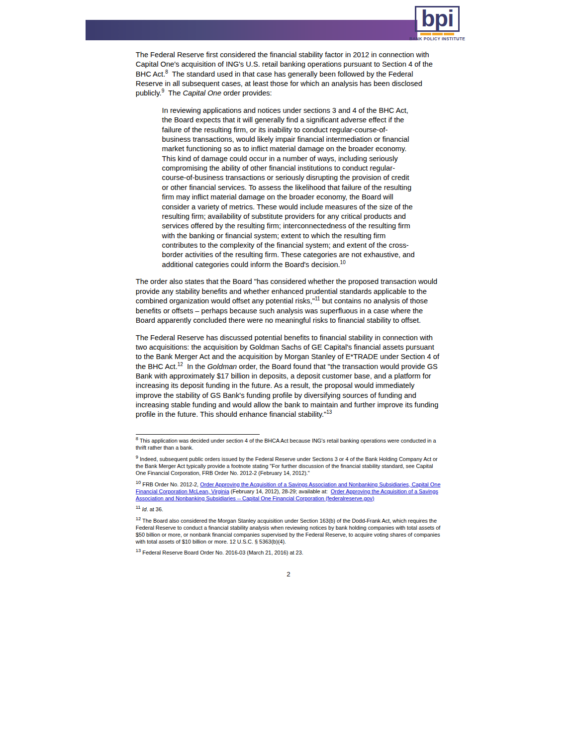bpi
BANK POLICY INSTITUTE
The Federal Reserve first considered the financial stability factor in 2012 in connection with Capital One's acquisition of ING's U.S. retail banking operations pursuant to Section 4 of the BHC Act.8 The standard used in that case has generally been followed by the Federal Reserve in all subsequent cases, at least those for which an analysis has been disclosed publicly.9 The Capital One order provides:
In reviewing applications and notices under sections 3 and 4 of the BHC Act, the Board expects that it will generally find a significant adverse effect if the failure of the resulting firm, or its inability to conduct regular-course-of-business transactions, would likely impair financial intermediation or financial market functioning so as to inflict material damage on the broader economy. This kind of damage could occur in a number of ways, including seriously compromising the ability of other financial institutions to conduct regular-course-of-business transactions or seriously disrupting the provision of credit or other financial services. To assess the likelihood that failure of the resulting firm may inflict material damage on the broader economy, the Board will consider a variety of metrics. These would include measures of the size of the resulting firm; availability of substitute providers for any critical products and services offered by the resulting firm; interconnectedness of the resulting firm with the banking or financial system; extent to which the resulting firm contributes to the complexity of the financial system; and extent of the cross-border activities of the resulting firm. These categories are not exhaustive, and additional categories could inform the Board's decision.10
The order also states that the Board "has considered whether the proposed transaction would provide any stability benefits and whether enhanced prudential standards applicable to the combined organization would offset any potential risks,"11 but contains no analysis of those benefits or offsets – perhaps because such analysis was superfluous in a case where the Board apparently concluded there were no meaningful risks to financial stability to offset.
The Federal Reserve has discussed potential benefits to financial stability in connection with two acquisitions: the acquisition by Goldman Sachs of GE Capital's financial assets pursuant to the Bank Merger Act and the acquisition by Morgan Stanley of E*TRADE under Section 4 of the BHC Act.12 In the Goldman order, the Board found that "the transaction would provide GS Bank with approximately $17 billion in deposits, a deposit customer base, and a platform for increasing its deposit funding in the future. As a result, the proposal would immediately improve the stability of GS Bank's funding profile by diversifying sources of funding and increasing stable funding and would allow the bank to maintain and further improve its funding profile in the future. This should enhance financial stability."13
8 This application was decided under section 4 of the BHCA Act because ING's retail banking operations were conducted in a thrift rather than a bank.
9 Indeed, subsequent public orders issued by the Federal Reserve under Sections 3 or 4 of the Bank Holding Company Act or the Bank Merger Act typically provide a footnote stating "For further discussion of the financial stability standard, see Capital One Financial Corporation, FRB Order No. 2012-2 (February 14, 2012)."
10 FRB Order No. 2012-2, Order Approving the Acquisition of a Savings Association and Nonbanking Subsidiaries, Capital One Financial Corporation McLean, Virginia (February 14, 2012), 28-29; available at: Order Approving the Acquisition of a Savings Association and Nonbanking Subsidiaries -- Capital One Financial Corporation (federalreserve.gov)
11 Id. at 36.
12 The Board also considered the Morgan Stanley acquisition under Section 163(b) of the Dodd-Frank Act, which requires the Federal Reserve to conduct a financial stability analysis when reviewing notices by bank holding companies with total assets of $50 billion or more, or nonbank financial companies supervised by the Federal Reserve, to acquire voting shares of companies with total assets of $10 billion or more. 12 U.S.C. § 5363(b)(4).
13 Federal Reserve Board Order No. 2016-03 (March 21, 2016) at 23.
2